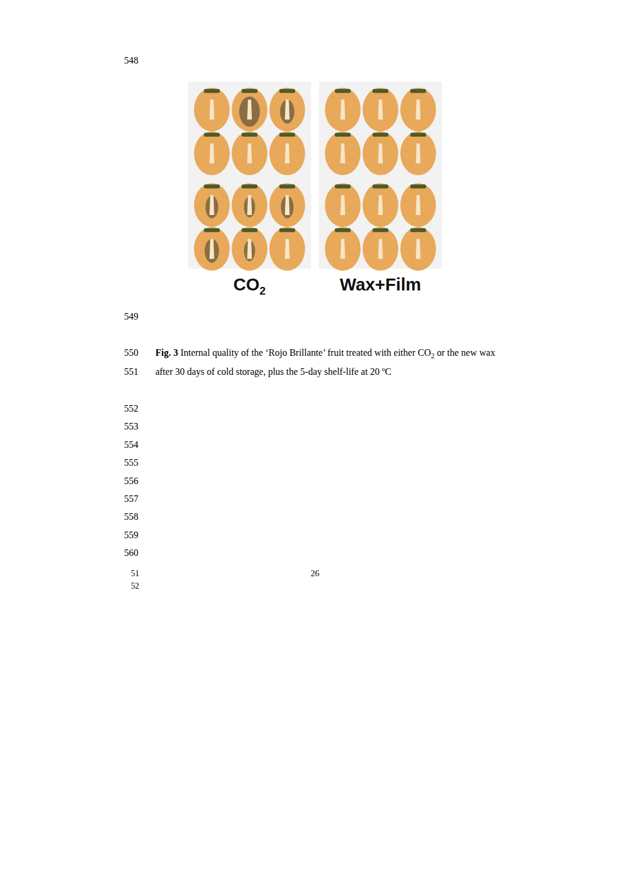548
549
550
Fig. 3 Internal quality of the ‘Rojo Brillante’ fruit treated with either CO2 or the new wax
551
after 30 days of cold storage, plus the 5-day shelf-life at 20 ºC
552
553
554
555
556
557
558
559
560
51
52
26